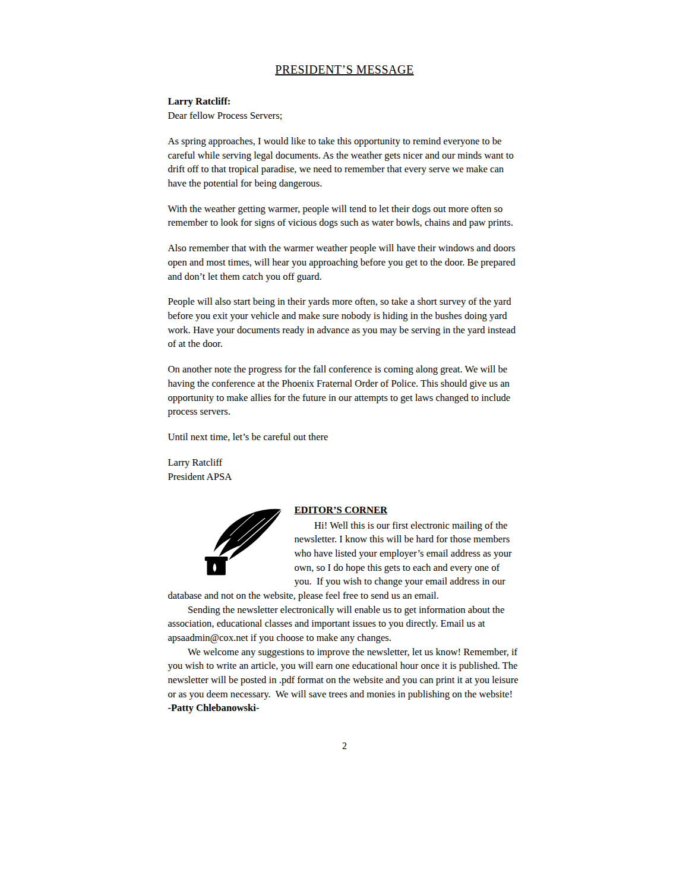PRESIDENT’S MESSAGE
Larry Ratcliff:
Dear fellow Process Servers;
As spring approaches, I would like to take this opportunity to remind everyone to be careful while serving legal documents. As the weather gets nicer and our minds want to drift off to that tropical paradise, we need to remember that every serve we make can have the potential for being dangerous.
With the weather getting warmer, people will tend to let their dogs out more often so remember to look for signs of vicious dogs such as water bowls, chains and paw prints.
Also remember that with the warmer weather people will have their windows and doors open and most times, will hear you approaching before you get to the door. Be prepared and don’t let them catch you off guard.
People will also start being in their yards more often, so take a short survey of the yard before you exit your vehicle and make sure nobody is hiding in the bushes doing yard work. Have your documents ready in advance as you may be serving in the yard instead of at the door.
On another note the progress for the fall conference is coming along great. We will be having the conference at the Phoenix Fraternal Order of Police. This should give us an opportunity to make allies for the future in our attempts to get laws changed to include process servers.
Until next time, let’s be careful out there
Larry Ratcliff
President APSA
EDITOR’S CORNER
Hi! Well this is our first electronic mailing of the newsletter. I know this will be hard for those members who have listed your employer’s email address as your own, so I do hope this gets to each and every one of you. If you wish to change your email address in our database and not on the website, please feel free to send us an email.
Sending the newsletter electronically will enable us to get information about the association, educational classes and important issues to you directly. Email us at apsaadmin@cox.net if you choose to make any changes.
We welcome any suggestions to improve the newsletter, let us know! Remember, if you wish to write an article, you will earn one educational hour once it is published. The newsletter will be posted in .pdf format on the website and you can print it at you leisure or as you deem necessary. We will save trees and monies in publishing on the website! -Patty Chlebanowski-
2